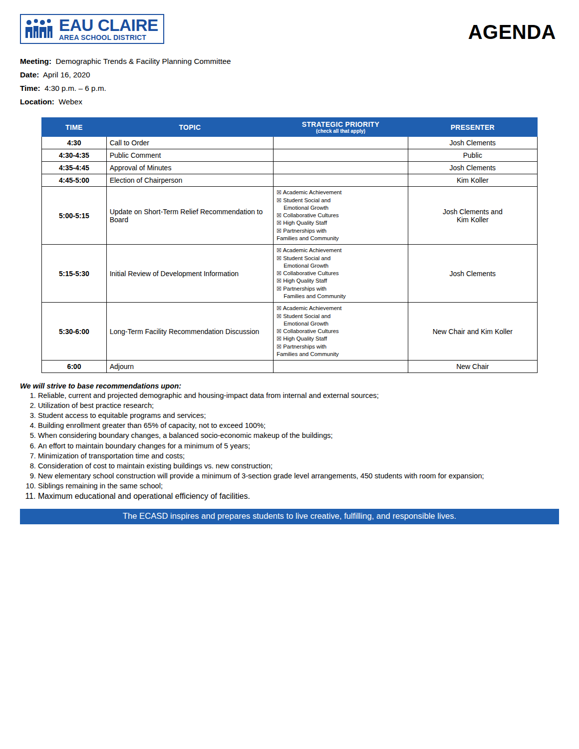EAU CLAIRE
AREA SCHOOL DISTRICT
AGENDA
Meeting: Demographic Trends & Facility Planning Committee
Date: April 16, 2020
Time: 4:30 p.m. – 6 p.m.
Location: Webex
| TIME | TOPIC | STRATEGIC PRIORITY (check all that apply) | PRESENTER |
| --- | --- | --- | --- |
| 4:30 | Call to Order | | Josh Clements |
| 4:30-4:35 | Public Comment | | Public |
| 4:35-4:45 | Approval of Minutes | | Josh Clements |
| 4:45-5:00 | Election of Chairperson | | Kim Koller |
| 5:00-5:15 | Update on Short-Term Relief Recommendation to Board | ☒ Academic Achievement ☒ Student Social and Emotional Growth ☒ Collaborative Cultures ☒ High Quality Staff ☒ Partnerships with Families and Community | Josh Clements and Kim Koller |
| 5:15-5:30 | Initial Review of Development Information | ☒ Academic Achievement ☒ Student Social and Emotional Growth ☒ Collaborative Cultures ☒ High Quality Staff ☒ Partnerships with Families and Community | Josh Clements |
| 5:30-6:00 | Long-Term Facility Recommendation Discussion | ☒ Academic Achievement ☒ Student Social and Emotional Growth ☒ Collaborative Cultures ☒ High Quality Staff ☒ Partnerships with Families and Community | New Chair and Kim Koller |
| 6:00 | Adjourn | | New Chair |
We will strive to base recommendations upon:
Reliable, current and projected demographic and housing-impact data from internal and external sources;
Utilization of best practice research;
Student access to equitable programs and services;
Building enrollment greater than 65% of capacity, not to exceed 100%;
When considering boundary changes, a balanced socio-economic makeup of the buildings;
An effort to maintain boundary changes for a minimum of 5 years;
Minimization of transportation time and costs;
Consideration of cost to maintain existing buildings vs. new construction;
New elementary school construction will provide a minimum of 3-section grade level arrangements, 450 students with room for expansion;
Siblings remaining in the same school;
Maximum educational and operational efficiency of facilities.
The ECASD inspires and prepares students to live creative, fulfilling, and responsible lives.